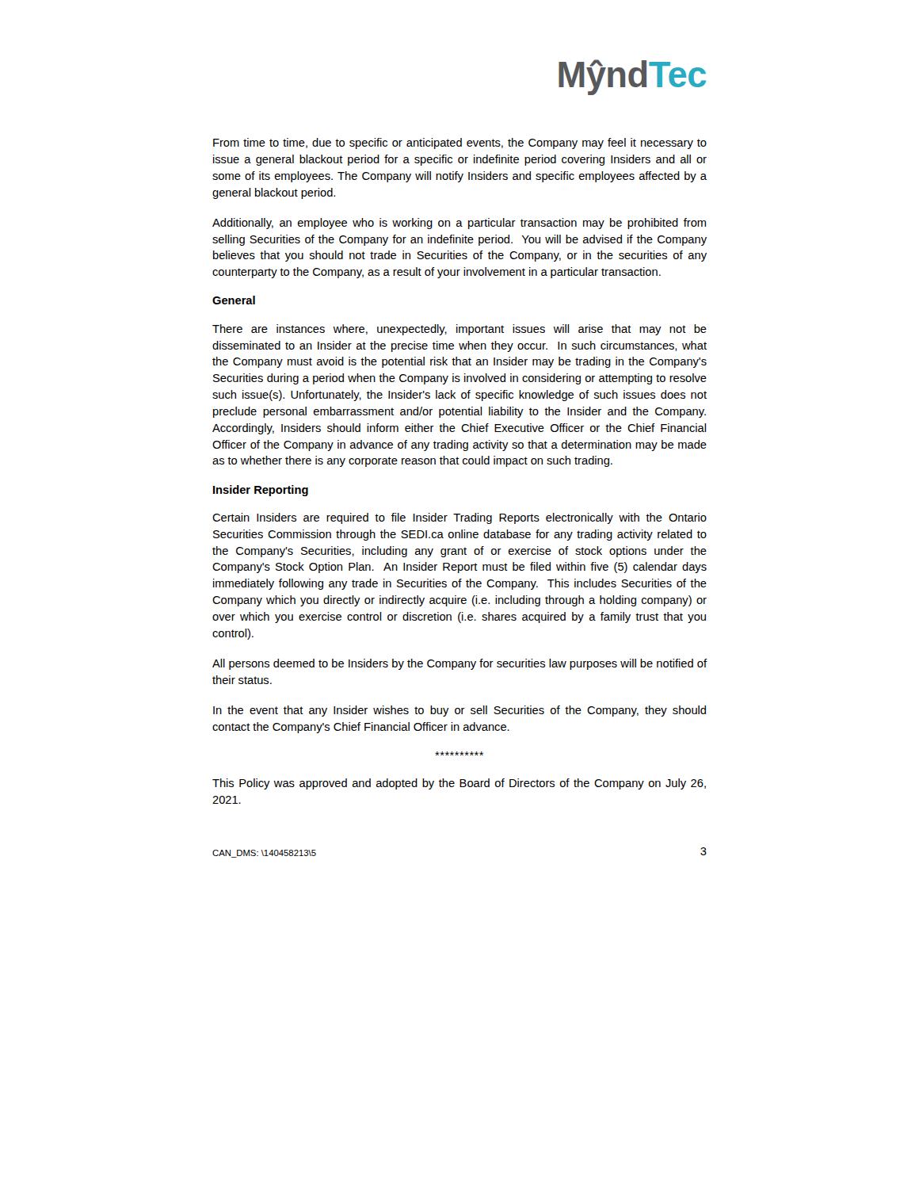Mŷnd Tec
From time to time, due to specific or anticipated events, the Company may feel it necessary to issue a general blackout period for a specific or indefinite period covering Insiders and all or some of its employees. The Company will notify Insiders and specific employees affected by a general blackout period.
Additionally, an employee who is working on a particular transaction may be prohibited from selling Securities of the Company for an indefinite period. You will be advised if the Company believes that you should not trade in Securities of the Company, or in the securities of any counterparty to the Company, as a result of your involvement in a particular transaction.
General
There are instances where, unexpectedly, important issues will arise that may not be disseminated to an Insider at the precise time when they occur. In such circumstances, what the Company must avoid is the potential risk that an Insider may be trading in the Company's Securities during a period when the Company is involved in considering or attempting to resolve such issue(s). Unfortunately, the Insider's lack of specific knowledge of such issues does not preclude personal embarrassment and/or potential liability to the Insider and the Company. Accordingly, Insiders should inform either the Chief Executive Officer or the Chief Financial Officer of the Company in advance of any trading activity so that a determination may be made as to whether there is any corporate reason that could impact on such trading.
Insider Reporting
Certain Insiders are required to file Insider Trading Reports electronically with the Ontario Securities Commission through the SEDI.ca online database for any trading activity related to the Company's Securities, including any grant of or exercise of stock options under the Company's Stock Option Plan. An Insider Report must be filed within five (5) calendar days immediately following any trade in Securities of the Company. This includes Securities of the Company which you directly or indirectly acquire (i.e. including through a holding company) or over which you exercise control or discretion (i.e. shares acquired by a family trust that you control).
All persons deemed to be Insiders by the Company for securities law purposes will be notified of their status.
In the event that any Insider wishes to buy or sell Securities of the Company, they should contact the Company's Chief Financial Officer in advance.
**********
This Policy was approved and adopted by the Board of Directors of the Company on July 26, 2021.
CAN_DMS: \140458213\5 3